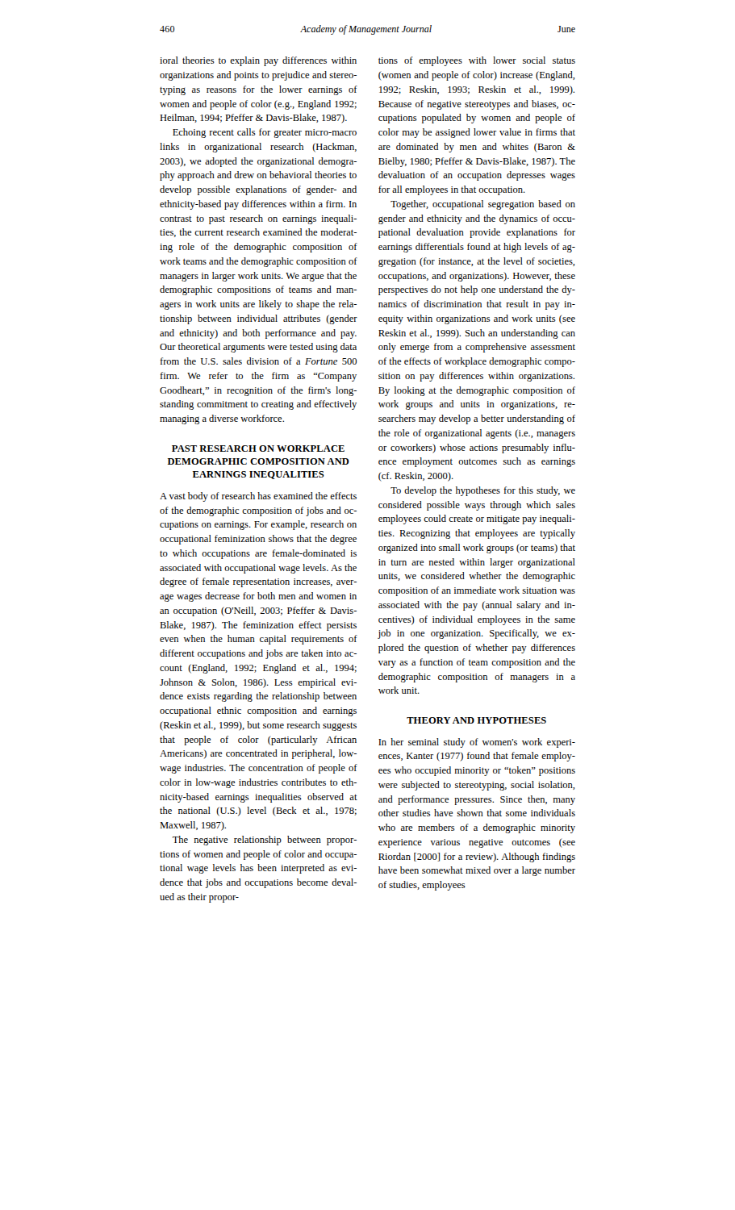460 Academy of Management Journal June
ioral theories to explain pay differences within organizations and points to prejudice and stereotyping as reasons for the lower earnings of women and people of color (e.g., England 1992; Heilman, 1994; Pfeffer & Davis-Blake, 1987).
Echoing recent calls for greater micro-macro links in organizational research (Hackman, 2003), we adopted the organizational demography approach and drew on behavioral theories to develop possible explanations of gender- and ethnicity-based pay differences within a firm. In contrast to past research on earnings inequalities, the current research examined the moderating role of the demographic composition of work teams and the demographic composition of managers in larger work units. We argue that the demographic compositions of teams and managers in work units are likely to shape the relationship between individual attributes (gender and ethnicity) and both performance and pay. Our theoretical arguments were tested using data from the U.S. sales division of a Fortune 500 firm. We refer to the firm as “Company Goodheart,” in recognition of the firm's long-standing commitment to creating and effectively managing a diverse workforce.
Past Research on Workplace Demographic Composition and Earnings Inequalities
A vast body of research has examined the effects of the demographic composition of jobs and occupations on earnings. For example, research on occupational feminization shows that the degree to which occupations are female-dominated is associated with occupational wage levels. As the degree of female representation increases, average wages decrease for both men and women in an occupation (O'Neill, 2003; Pfeffer & Davis-Blake, 1987). The feminization effect persists even when the human capital requirements of different occupations and jobs are taken into account (England, 1992; England et al., 1994; Johnson & Solon, 1986). Less empirical evidence exists regarding the relationship between occupational ethnic composition and earnings (Reskin et al., 1999), but some research suggests that people of color (particularly African Americans) are concentrated in peripheral, low-wage industries. The concentration of people of color in low-wage industries contributes to ethnicity-based earnings inequalities observed at the national (U.S.) level (Beck et al., 1978; Maxwell, 1987).
The negative relationship between proportions of women and people of color and occupational wage levels has been interpreted as evidence that jobs and occupations become devalued as their propor-
tions of employees with lower social status (women and people of color) increase (England, 1992; Reskin, 1993; Reskin et al., 1999). Because of negative stereotypes and biases, occupations populated by women and people of color may be assigned lower value in firms that are dominated by men and whites (Baron & Bielby, 1980; Pfeffer & Davis-Blake, 1987). The devaluation of an occupation depresses wages for all employees in that occupation.
Together, occupational segregation based on gender and ethnicity and the dynamics of occupational devaluation provide explanations for earnings differentials found at high levels of aggregation (for instance, at the level of societies, occupations, and organizations). However, these perspectives do not help one understand the dynamics of discrimination that result in pay inequity within organizations and work units (see Reskin et al., 1999). Such an understanding can only emerge from a comprehensive assessment of the effects of workplace demographic composition on pay differences within organizations. By looking at the demographic composition of work groups and units in organizations, researchers may develop a better understanding of the role of organizational agents (i.e., managers or coworkers) whose actions presumably influence employment outcomes such as earnings (cf. Reskin, 2000).
To develop the hypotheses for this study, we considered possible ways through which sales employees could create or mitigate pay inequalities. Recognizing that employees are typically organized into small work groups (or teams) that in turn are nested within larger organizational units, we considered whether the demographic composition of an immediate work situation was associated with the pay (annual salary and incentives) of individual employees in the same job in one organization. Specifically, we explored the question of whether pay differences vary as a function of team composition and the demographic composition of managers in a work unit.
Theory and Hypotheses
In her seminal study of women's work experiences, Kanter (1977) found that female employees who occupied minority or “token” positions were subjected to stereotyping, social isolation, and performance pressures. Since then, many other studies have shown that some individuals who are members of a demographic minority experience various negative outcomes (see Riordan [2000] for a review). Although findings have been somewhat mixed over a large number of studies, employees